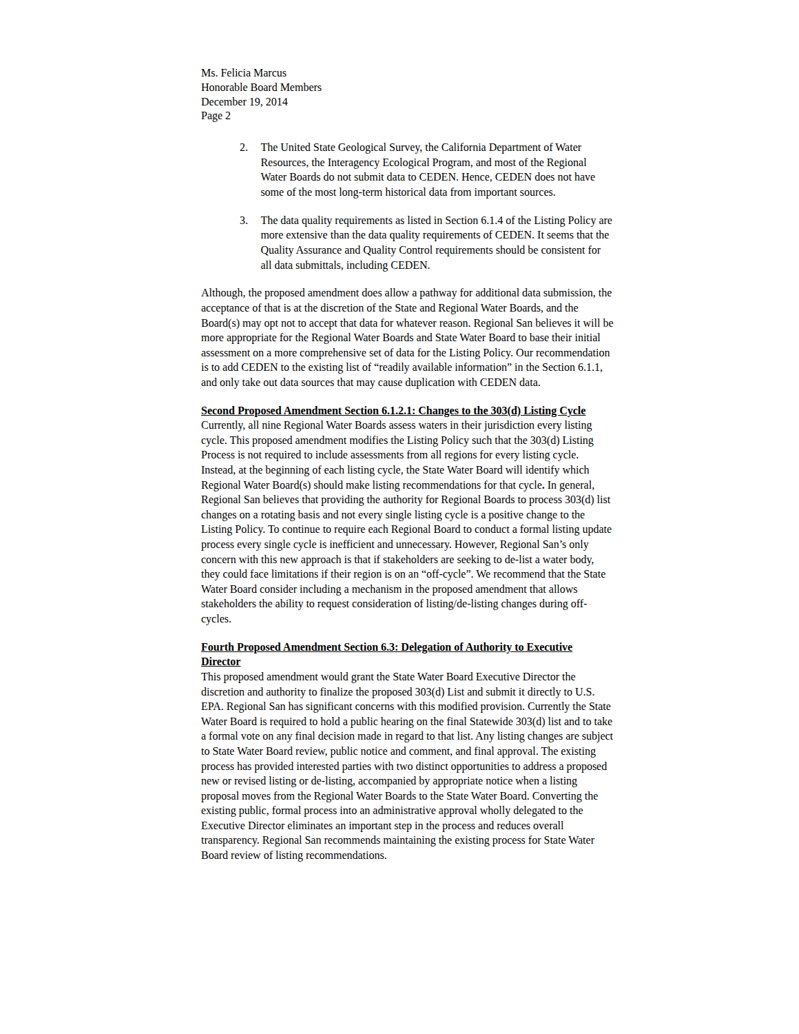Ms. Felicia Marcus
Honorable Board Members
December 19, 2014
Page 2
The United State Geological Survey, the California Department of Water Resources, the Interagency Ecological Program, and most of the Regional Water Boards do not submit data to CEDEN. Hence, CEDEN does not have some of the most long-term historical data from important sources.
The data quality requirements as listed in Section 6.1.4 of the Listing Policy are more extensive than the data quality requirements of CEDEN. It seems that the Quality Assurance and Quality Control requirements should be consistent for all data submittals, including CEDEN.
Although, the proposed amendment does allow a pathway for additional data submission, the acceptance of that is at the discretion of the State and Regional Water Boards, and the Board(s) may opt not to accept that data for whatever reason. Regional San believes it will be more appropriate for the Regional Water Boards and State Water Board to base their initial assessment on a more comprehensive set of data for the Listing Policy. Our recommendation is to add CEDEN to the existing list of “readily available information” in the Section 6.1.1, and only take out data sources that may cause duplication with CEDEN data.
Second Proposed Amendment Section 6.1.2.1: Changes to the 303(d) Listing Cycle
Currently, all nine Regional Water Boards assess waters in their jurisdiction every listing cycle. This proposed amendment modifies the Listing Policy such that the 303(d) Listing Process is not required to include assessments from all regions for every listing cycle. Instead, at the beginning of each listing cycle, the State Water Board will identify which Regional Water Board(s) should make listing recommendations for that cycle. In general, Regional San believes that providing the authority for Regional Boards to process 303(d) list changes on a rotating basis and not every single listing cycle is a positive change to the Listing Policy. To continue to require each Regional Board to conduct a formal listing update process every single cycle is inefficient and unnecessary. However, Regional San’s only concern with this new approach is that if stakeholders are seeking to de-list a water body, they could face limitations if their region is on an “off-cycle”. We recommend that the State Water Board consider including a mechanism in the proposed amendment that allows stakeholders the ability to request consideration of listing/de-listing changes during off-cycles.
Fourth Proposed Amendment Section 6.3: Delegation of Authority to Executive Director
This proposed amendment would grant the State Water Board Executive Director the discretion and authority to finalize the proposed 303(d) List and submit it directly to U.S. EPA. Regional San has significant concerns with this modified provision. Currently the State Water Board is required to hold a public hearing on the final Statewide 303(d) list and to take a formal vote on any final decision made in regard to that list. Any listing changes are subject to State Water Board review, public notice and comment, and final approval. The existing process has provided interested parties with two distinct opportunities to address a proposed new or revised listing or de-listing, accompanied by appropriate notice when a listing proposal moves from the Regional Water Boards to the State Water Board. Converting the existing public, formal process into an administrative approval wholly delegated to the Executive Director eliminates an important step in the process and reduces overall transparency. Regional San recommends maintaining the existing process for State Water Board review of listing recommendations.